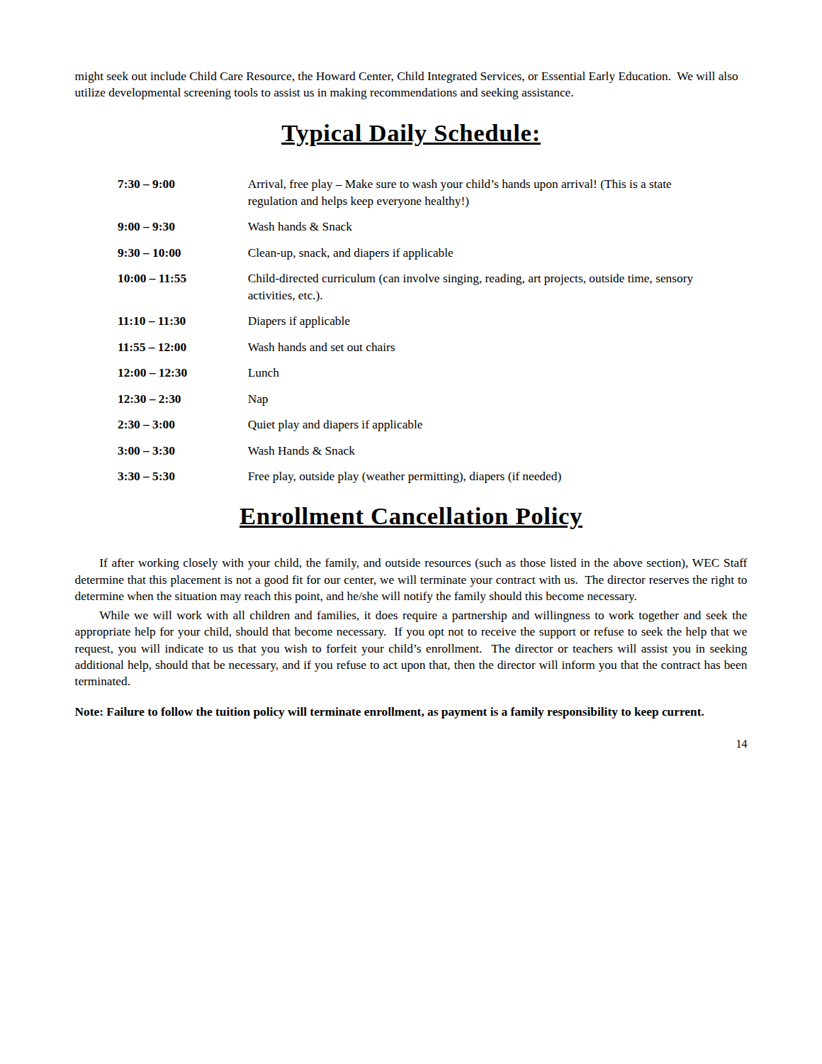might seek out include Child Care Resource, the Howard Center, Child Integrated Services, or Essential Early Education. We will also utilize developmental screening tools to assist us in making recommendations and seeking assistance.
Typical Daily Schedule:
| 7:30 – 9:00 | Arrival, free play – Make sure to wash your child’s hands upon arrival! (This is a state regulation and helps keep everyone healthy!) |
| 9:00 – 9:30 | Wash hands & Snack |
| 9:30 – 10:00 | Clean-up, snack, and diapers if applicable |
| 10:00 – 11:55 | Child-directed curriculum (can involve singing, reading, art projects, outside time, sensory activities, etc.). |
| 11:10 – 11:30 | Diapers if applicable |
| 11:55 – 12:00 | Wash hands and set out chairs |
| 12:00 – 12:30 | Lunch |
| 12:30 – 2:30 | Nap |
| 2:30 – 3:00 | Quiet play and diapers if applicable |
| 3:00 – 3:30 | Wash Hands & Snack |
| 3:30 – 5:30 | Free play, outside play (weather permitting), diapers (if needed) |
Enrollment Cancellation Policy
If after working closely with your child, the family, and outside resources (such as those listed in the above section), WEC Staff determine that this placement is not a good fit for our center, we will terminate your contract with us. The director reserves the right to determine when the situation may reach this point, and he/she will notify the family should this become necessary.
While we will work with all children and families, it does require a partnership and willingness to work together and seek the appropriate help for your child, should that become necessary. If you opt not to receive the support or refuse to seek the help that we request, you will indicate to us that you wish to forfeit your child’s enrollment. The director or teachers will assist you in seeking additional help, should that be necessary, and if you refuse to act upon that, then the director will inform you that the contract has been terminated.
Note: Failure to follow the tuition policy will terminate enrollment, as payment is a family responsibility to keep current.
14